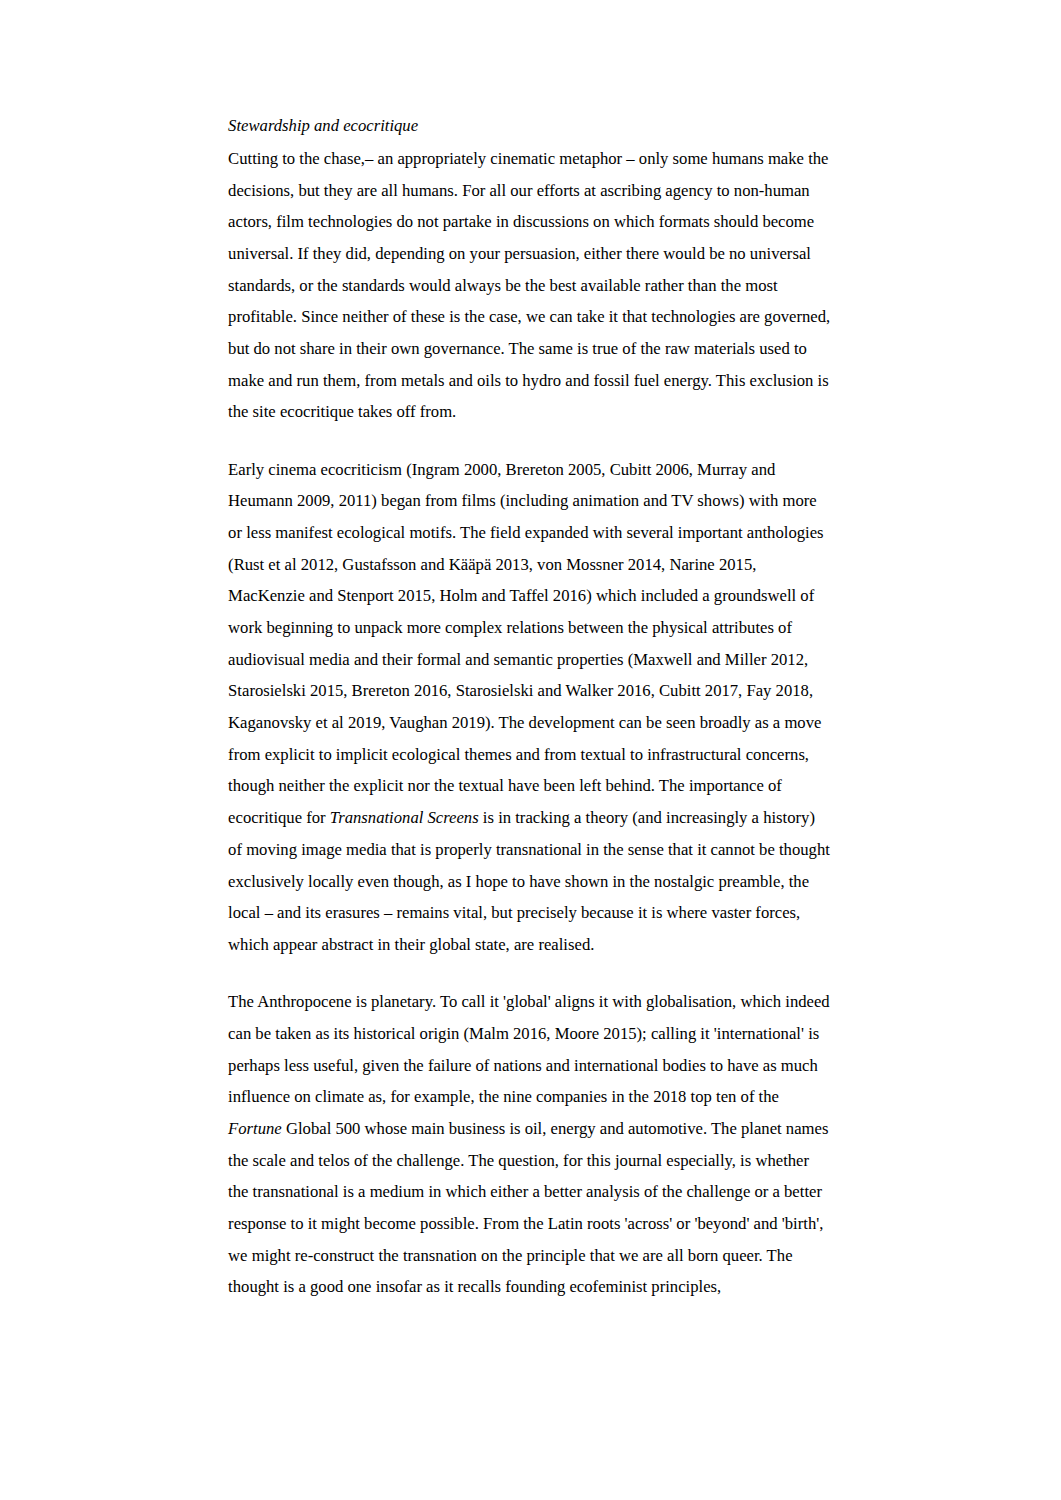Stewardship and ecocritique
Cutting to the chase,– an appropriately cinematic metaphor – only some humans make the decisions, but they are all humans. For all our efforts at ascribing agency to non-human actors, film technologies do not partake in discussions on which formats should become universal. If they did, depending on your persuasion, either there would be no universal standards, or the standards would always be the best available rather than the most profitable. Since neither of these is the case, we can take it that technologies are governed, but do not share in their own governance. The same is true of the raw materials used to make and run them, from metals and oils to hydro and fossil fuel energy. This exclusion is the site ecocritique takes off from.
Early cinema ecocriticism (Ingram 2000, Brereton 2005, Cubitt 2006, Murray and Heumann 2009, 2011) began from films (including animation and TV shows) with more or less manifest ecological motifs. The field expanded with several important anthologies (Rust et al 2012, Gustafsson and Kääpä 2013, von Mossner 2014, Narine 2015, MacKenzie and Stenport 2015, Holm and Taffel 2016) which included a groundswell of work beginning to unpack more complex relations between the physical attributes of audiovisual media and their formal and semantic properties (Maxwell and Miller 2012, Starosielski 2015, Brereton 2016, Starosielski and Walker 2016, Cubitt 2017, Fay 2018, Kaganovsky et al 2019, Vaughan 2019). The development can be seen broadly as a move from explicit to implicit ecological themes and from textual to infrastructural concerns, though neither the explicit nor the textual have been left behind. The importance of ecocritique for Transnational Screens is in tracking a theory (and increasingly a history) of moving image media that is properly transnational in the sense that it cannot be thought exclusively locally even though, as I hope to have shown in the nostalgic preamble, the local – and its erasures – remains vital, but precisely because it is where vaster forces, which appear abstract in their global state, are realised.
The Anthropocene is planetary. To call it 'global' aligns it with globalisation, which indeed can be taken as its historical origin (Malm 2016, Moore 2015); calling it 'international' is perhaps less useful, given the failure of nations and international bodies to have as much influence on climate as, for example, the nine companies in the 2018 top ten of the Fortune Global 500 whose main business is oil, energy and automotive. The planet names the scale and telos of the challenge. The question, for this journal especially, is whether the transnational is a medium in which either a better analysis of the challenge or a better response to it might become possible. From the Latin roots 'across' or 'beyond' and 'birth', we might re-construct the transnation on the principle that we are all born queer. The thought is a good one insofar as it recalls founding ecofeminist principles,